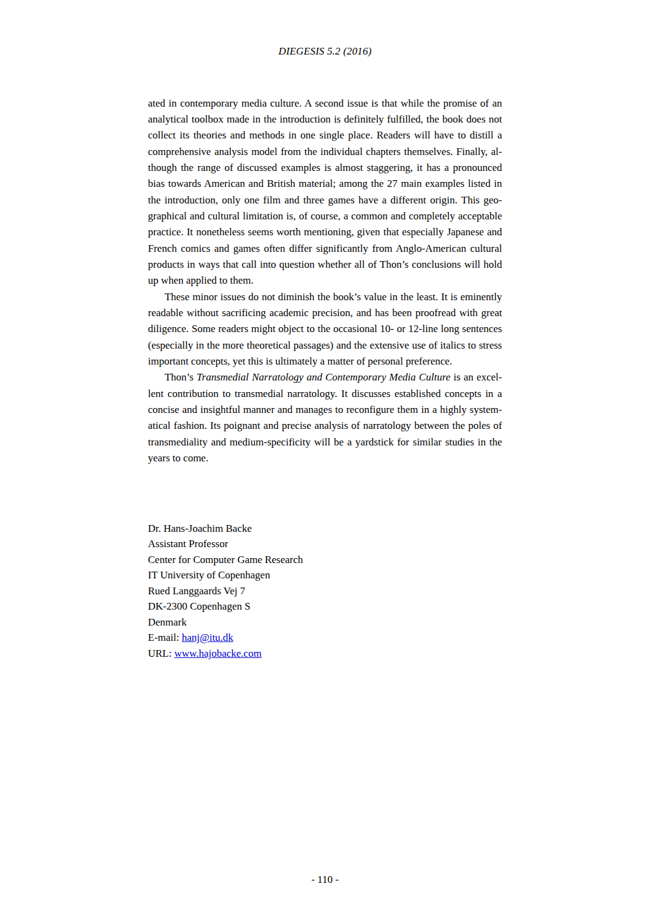DIEGESIS 5.2 (2016)
ated in contemporary media culture. A second issue is that while the promise of an analytical toolbox made in the introduction is definitely fulfilled, the book does not collect its theories and methods in one single place. Readers will have to distill a comprehensive analysis model from the individual chapters themselves. Finally, although the range of discussed examples is almost staggering, it has a pronounced bias towards American and British material; among the 27 main examples listed in the introduction, only one film and three games have a different origin. This geographical and cultural limitation is, of course, a common and completely acceptable practice. It nonetheless seems worth mentioning, given that especially Japanese and French comics and games often differ significantly from Anglo-American cultural products in ways that call into question whether all of Thon’s conclusions will hold up when applied to them.
These minor issues do not diminish the book’s value in the least. It is eminently readable without sacrificing academic precision, and has been proofread with great diligence. Some readers might object to the occasional 10- or 12-line long sentences (especially in the more theoretical passages) and the extensive use of italics to stress important concepts, yet this is ultimately a matter of personal preference.
Thon’s Transmedial Narratology and Contemporary Media Culture is an excellent contribution to transmedial narratology. It discusses established concepts in a concise and insightful manner and manages to reconfigure them in a highly systematical fashion. Its poignant and precise analysis of narratology between the poles of transmediality and medium-specificity will be a yardstick for similar studies in the years to come.
Dr. Hans-Joachim Backe
Assistant Professor
Center for Computer Game Research
IT University of Copenhagen
Rued Langgaards Vej 7
DK-2300 Copenhagen S
Denmark
E-mail: hanj@itu.dk
URL: www.hajobacke.com
- 110 -